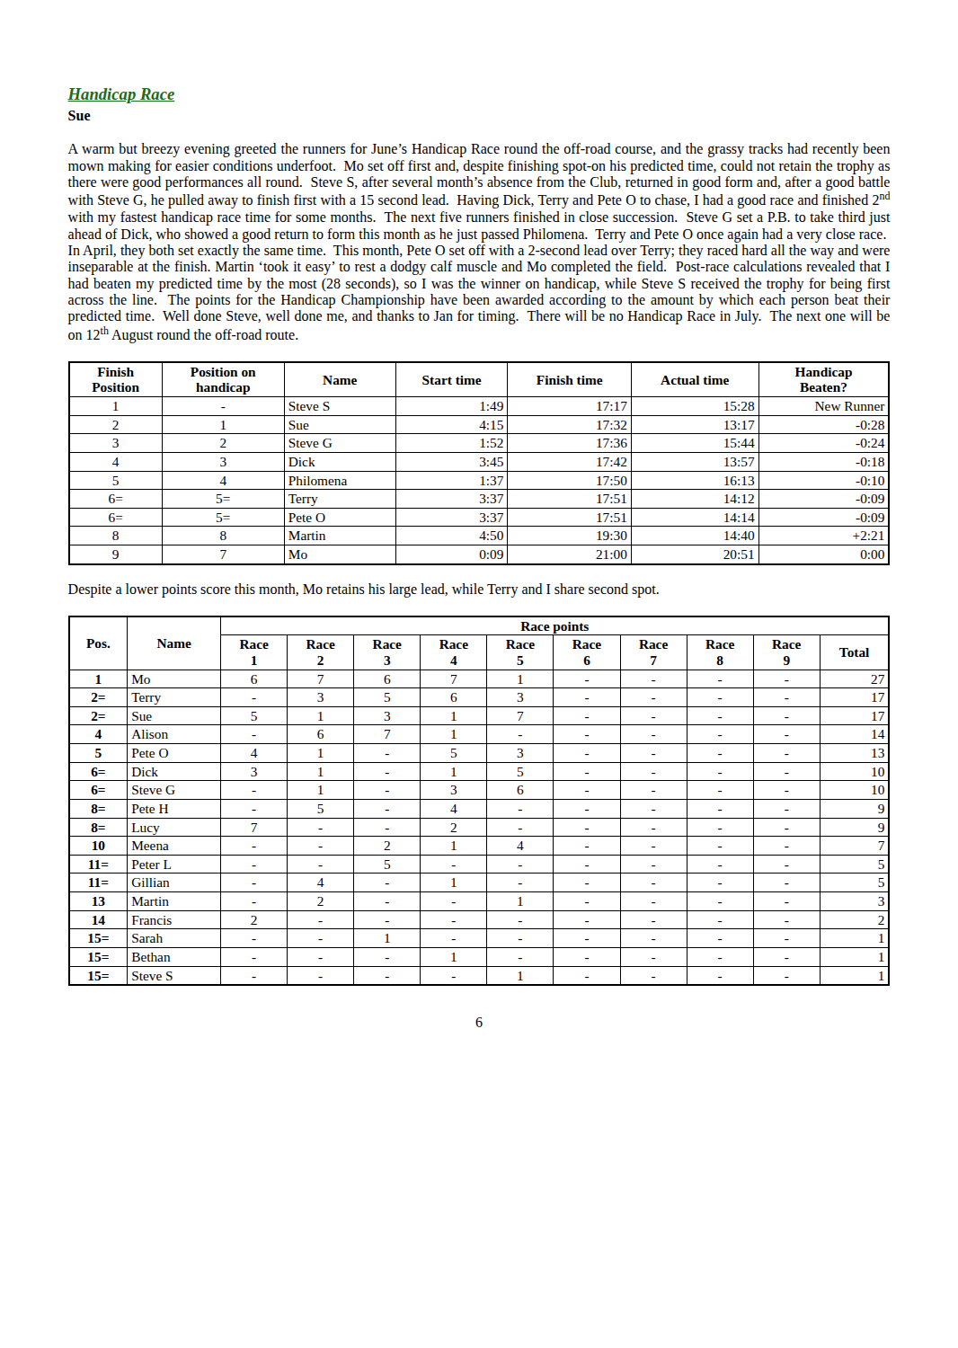Handicap Race
Sue
A warm but breezy evening greeted the runners for June’s Handicap Race round the off-road course, and the grassy tracks had recently been mown making for easier conditions underfoot. Mo set off first and, despite finishing spot-on his predicted time, could not retain the trophy as there were good performances all round. Steve S, after several month’s absence from the Club, returned in good form and, after a good battle with Steve G, he pulled away to finish first with a 15 second lead. Having Dick, Terry and Pete O to chase, I had a good race and finished 2nd with my fastest handicap race time for some months. The next five runners finished in close succession. Steve G set a P.B. to take third just ahead of Dick, who showed a good return to form this month as he just passed Philomena. Terry and Pete O once again had a very close race. In April, they both set exactly the same time. This month, Pete O set off with a 2-second lead over Terry; they raced hard all the way and were inseparable at the finish. Martin ‘took it easy’ to rest a dodgy calf muscle and Mo completed the field. Post-race calculations revealed that I had beaten my predicted time by the most (28 seconds), so I was the winner on handicap, while Steve S received the trophy for being first across the line. The points for the Handicap Championship have been awarded according to the amount by which each person beat their predicted time. Well done Steve, well done me, and thanks to Jan for timing. There will be no Handicap Race in July. The next one will be on 12th August round the off-road route.
| Finish Position | Position on handicap | Name | Start time | Finish time | Actual time | Handicap Beaten? |
| --- | --- | --- | --- | --- | --- | --- |
| 1 | - | Steve S | 1:49 | 17:17 | 15:28 | New Runner |
| 2 | 1 | Sue | 4:15 | 17:32 | 13:17 | -0:28 |
| 3 | 2 | Steve G | 1:52 | 17:36 | 15:44 | -0:24 |
| 4 | 3 | Dick | 3:45 | 17:42 | 13:57 | -0:18 |
| 5 | 4 | Philomena | 1:37 | 17:50 | 16:13 | -0:10 |
| 6= | 5= | Terry | 3:37 | 17:51 | 14:12 | -0:09 |
| 6= | 5= | Pete O | 3:37 | 17:51 | 14:14 | -0:09 |
| 8 | 8 | Martin | 4:50 | 19:30 | 14:40 | +2:21 |
| 9 | 7 | Mo | 0:09 | 21:00 | 20:51 | 0:00 |
Despite a lower points score this month, Mo retains his large lead, while Terry and I share second spot.
| Pos. | Name | Race points |
| --- | --- | --- |
| Race 1 | Race 2 | Race 3 | Race 4 | Race 5 | Race 6 | Race 7 | Race 8 | Race 9 | Total |
| 1 | Mo | 6 | 7 | 6 | 7 | 1 | - | - | - | - | 27 |
| 2= | Terry | - | 3 | 5 | 6 | 3 | - | - | - | - | 17 |
| 2= | Sue | 5 | 1 | 3 | 1 | 7 | - | - | - | - | 17 |
| 4 | Alison | - | 6 | 7 | 1 | - | - | - | - | - | 14 |
| 5 | Pete O | 4 | 1 | - | 5 | 3 | - | - | - | - | 13 |
| 6= | Dick | 3 | 1 | - | 1 | 5 | - | - | - | - | 10 |
| 6= | Steve G | - | 1 | - | 3 | 6 | - | - | - | - | 10 |
| 8= | Pete H | - | 5 | - | 4 | - | - | - | - | - | 9 |
| 8= | Lucy | 7 | - | - | 2 | - | - | - | - | - | 9 |
| 10 | Meena | - | - | 2 | 1 | 4 | - | - | - | - | 7 |
| 11= | Peter L | - | - | 5 | - | - | - | - | - | - | 5 |
| 11= | Gillian | - | 4 | - | 1 | - | - | - | - | - | 5 |
| 13 | Martin | - | 2 | - | - | 1 | - | - | - | - | 3 |
| 14 | Francis | 2 | - | - | - | - | - | - | - | - | 2 |
| 15= | Sarah | - | - | 1 | - | - | - | - | - | - | 1 |
| 15= | Bethan | - | - | - | 1 | - | - | - | - | - | 1 |
| 15= | Steve S | - | - | - | - | 1 | - | - | - | - | 1 |
6